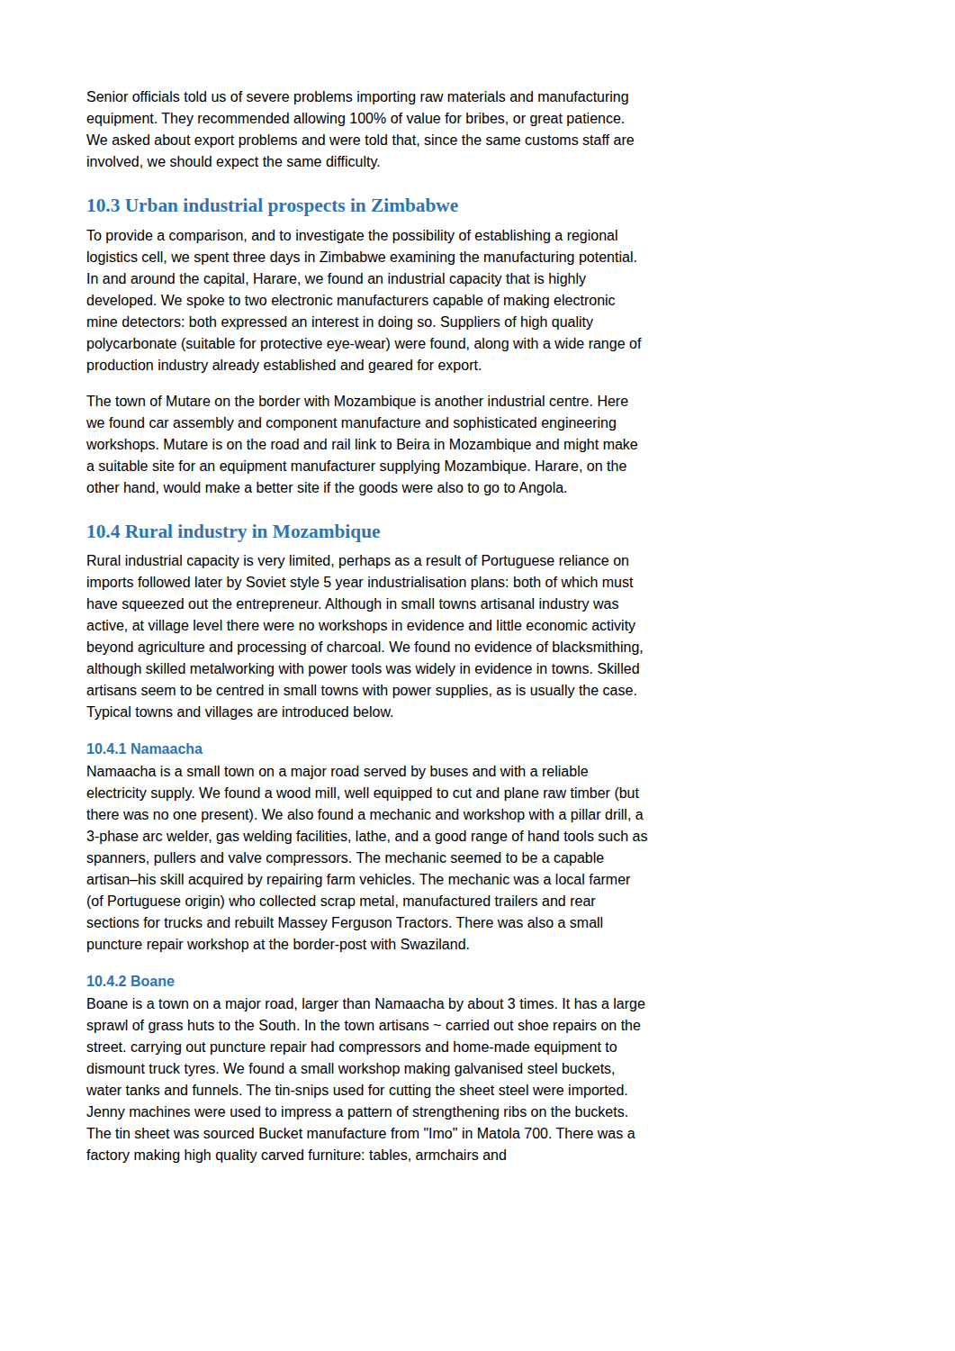Senior officials told us of severe problems importing raw materials and manufacturing equipment. They recommended allowing 100% of value for bribes, or great patience. We asked about export problems and were told that, since the same customs staff are involved, we should expect the same difficulty.
10.3 Urban industrial prospects in Zimbabwe
To provide a comparison, and to investigate the possibility of establishing a regional logistics cell, we spent three days in Zimbabwe examining the manufacturing potential. In and around the capital, Harare, we found an industrial capacity that is highly developed. We spoke to two electronic manufacturers capable of making electronic mine detectors: both expressed an interest in doing so. Suppliers of high quality polycarbonate (suitable for protective eye-wear) were found, along with a wide range of production industry already established and geared for export.
The town of Mutare on the border with Mozambique is another industrial centre. Here we found car assembly and component manufacture and sophisticated engineering workshops. Mutare is on the road and rail link to Beira in Mozambique and might make a suitable site for an equipment manufacturer supplying Mozambique. Harare, on the other hand, would make a better site if the goods were also to go to Angola.
10.4 Rural industry in Mozambique
Rural industrial capacity is very limited, perhaps as a result of Portuguese reliance on imports followed later by Soviet style 5 year industrialisation plans: both of which must have squeezed out the entrepreneur. Although in small towns artisanal industry was active, at village level there were no workshops in evidence and little economic activity beyond agriculture and processing of charcoal. We found no evidence of blacksmithing, although skilled metalworking with power tools was widely in evidence in towns. Skilled artisans seem to be centred in small towns with power supplies, as is usually the case. Typical towns and villages are introduced below.
10.4.1 Namaacha
Namaacha is a small town on a major road served by buses and with a reliable electricity supply. We found a wood mill, well equipped to cut and plane raw timber (but there was no one present). We also found a mechanic and workshop with a pillar drill, a 3-phase arc welder, gas welding facilities, lathe, and a good range of hand tools such as spanners, pullers and valve compressors. The mechanic seemed to be a capable artisan–his skill acquired by repairing farm vehicles. The mechanic was a local farmer (of Portuguese origin) who collected scrap metal, manufactured trailers and rear sections for trucks and rebuilt Massey Ferguson Tractors. There was also a small puncture repair workshop at the border-post with Swaziland.
10.4.2 Boane
Boane is a town on a major road, larger than Namaacha by about 3 times. It has a large sprawl of grass huts to the South. In the town artisans ~ carried out shoe repairs on the street. carrying out puncture repair had compressors and home-made equipment to dismount truck tyres. We found a small workshop making galvanised steel buckets, water tanks and funnels. The tin-snips used for cutting the sheet steel were imported. Jenny machines were used to impress a pattern of strengthening ribs on the buckets. The tin sheet was sourced Bucket manufacture from "Imo" in Matola 700. There was a factory making high quality carved furniture: tables, armchairs and